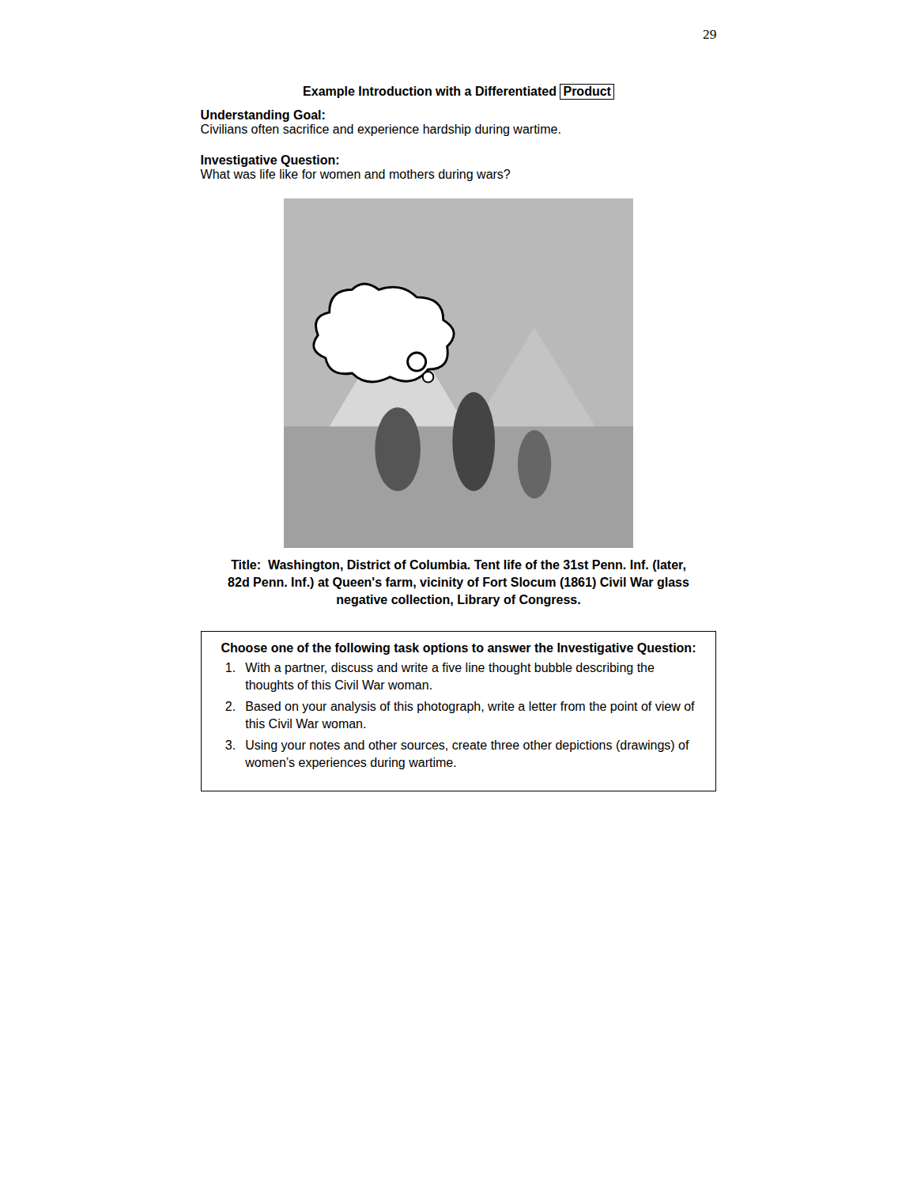29
Example Introduction with a Differentiated Product
Understanding Goal:
Civilians often sacrifice and experience hardship during wartime.
Investigative Question:
What was life like for women and mothers during wars?
Title: Washington, District of Columbia. Tent life of the 31st Penn. Inf. (later, 82d Penn. Inf.) at Queen's farm, vicinity of Fort Slocum (1861) Civil War glass negative collection, Library of Congress.
Choose one of the following task options to answer the Investigative Question:
With a partner, discuss and write a five line thought bubble describing the thoughts of this Civil War woman.
Based on your analysis of this photograph, write a letter from the point of view of this Civil War woman.
Using your notes and other sources, create three other depictions (drawings) of women’s experiences during wartime.